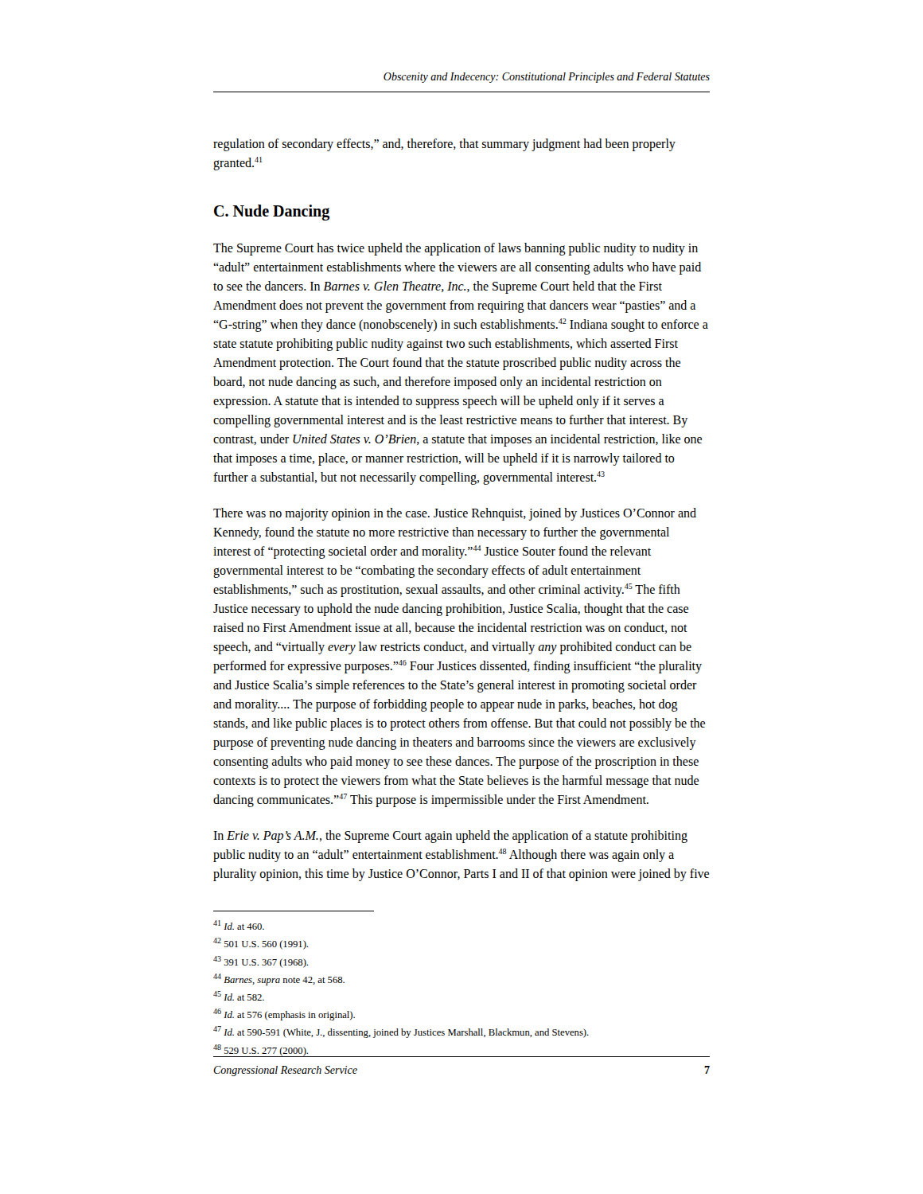Obscenity and Indecency: Constitutional Principles and Federal Statutes
regulation of secondary effects,” and, therefore, that summary judgment had been properly granted.41
C. Nude Dancing
The Supreme Court has twice upheld the application of laws banning public nudity to nudity in “adult” entertainment establishments where the viewers are all consenting adults who have paid to see the dancers. In Barnes v. Glen Theatre, Inc., the Supreme Court held that the First Amendment does not prevent the government from requiring that dancers wear “pasties” and a “G-string” when they dance (nonobscenely) in such establishments.42 Indiana sought to enforce a state statute prohibiting public nudity against two such establishments, which asserted First Amendment protection. The Court found that the statute proscribed public nudity across the board, not nude dancing as such, and therefore imposed only an incidental restriction on expression. A statute that is intended to suppress speech will be upheld only if it serves a compelling governmental interest and is the least restrictive means to further that interest. By contrast, under United States v. O’Brien, a statute that imposes an incidental restriction, like one that imposes a time, place, or manner restriction, will be upheld if it is narrowly tailored to further a substantial, but not necessarily compelling, governmental interest.43
There was no majority opinion in the case. Justice Rehnquist, joined by Justices O’Connor and Kennedy, found the statute no more restrictive than necessary to further the governmental interest of “protecting societal order and morality.”44 Justice Souter found the relevant governmental interest to be “combating the secondary effects of adult entertainment establishments,” such as prostitution, sexual assaults, and other criminal activity.45 The fifth Justice necessary to uphold the nude dancing prohibition, Justice Scalia, thought that the case raised no First Amendment issue at all, because the incidental restriction was on conduct, not speech, and “virtually every law restricts conduct, and virtually any prohibited conduct can be performed for expressive purposes.”46 Four Justices dissented, finding insufficient “the plurality and Justice Scalia’s simple references to the State’s general interest in promoting societal order and morality.... The purpose of forbidding people to appear nude in parks, beaches, hot dog stands, and like public places is to protect others from offense. But that could not possibly be the purpose of preventing nude dancing in theaters and barrooms since the viewers are exclusively consenting adults who paid money to see these dances. The purpose of the proscription in these contexts is to protect the viewers from what the State believes is the harmful message that nude dancing communicates.”47 This purpose is impermissible under the First Amendment.
In Erie v. Pap’s A.M., the Supreme Court again upheld the application of a statute prohibiting public nudity to an “adult” entertainment establishment.48 Although there was again only a plurality opinion, this time by Justice O’Connor, Parts I and II of that opinion were joined by five
41 Id. at 460.
42 501 U.S. 560 (1991).
43 391 U.S. 367 (1968).
44 Barnes, supra note 42, at 568.
45 Id. at 582.
46 Id. at 576 (emphasis in original).
47 Id. at 590-591 (White, J., dissenting, joined by Justices Marshall, Blackmun, and Stevens).
48 529 U.S. 277 (2000).
Congressional Research Service 7